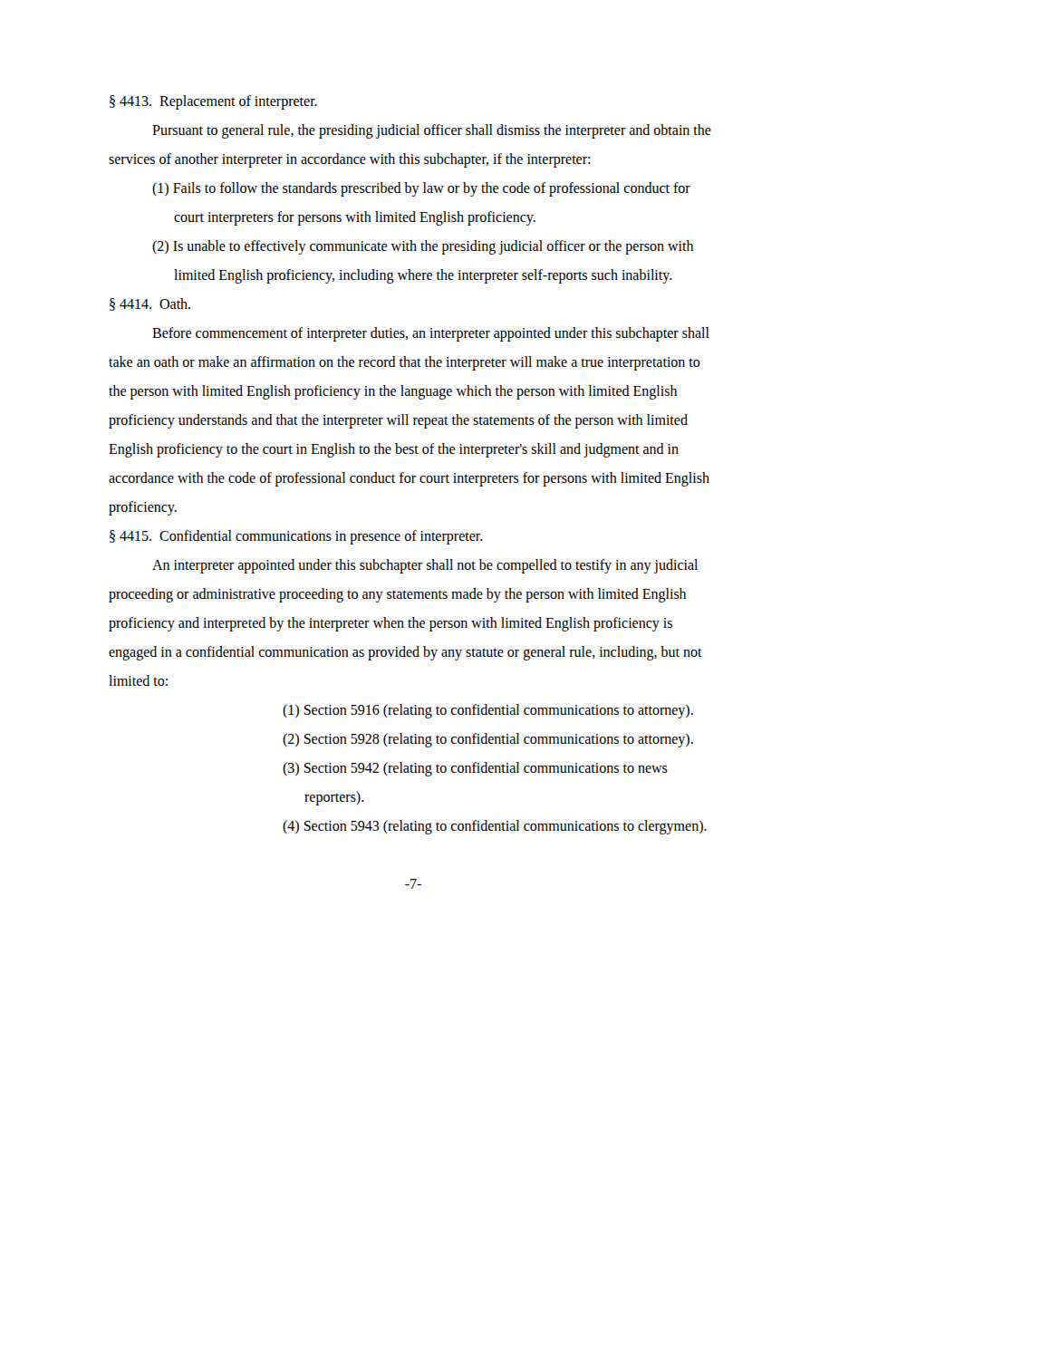§ 4413. Replacement of interpreter.
Pursuant to general rule, the presiding judicial officer shall dismiss the interpreter and obtain the services of another interpreter in accordance with this subchapter, if the interpreter:
(1) Fails to follow the standards prescribed by law or by the code of professional conduct for court interpreters for persons with limited English proficiency.
(2) Is unable to effectively communicate with the presiding judicial officer or the person with limited English proficiency, including where the interpreter self-reports such inability.
§ 4414. Oath.
Before commencement of interpreter duties, an interpreter appointed under this subchapter shall take an oath or make an affirmation on the record that the interpreter will make a true interpretation to the person with limited English proficiency in the language which the person with limited English proficiency understands and that the interpreter will repeat the statements of the person with limited English proficiency to the court in English to the best of the interpreter's skill and judgment and in accordance with the code of professional conduct for court interpreters for persons with limited English proficiency.
§ 4415. Confidential communications in presence of interpreter.
An interpreter appointed under this subchapter shall not be compelled to testify in any judicial proceeding or administrative proceeding to any statements made by the person with limited English proficiency and interpreted by the interpreter when the person with limited English proficiency is engaged in a confidential communication as provided by any statute or general rule, including, but not limited to:
(1) Section 5916 (relating to confidential communications to attorney).
(2) Section 5928 (relating to confidential communications to attorney).
(3) Section 5942 (relating to confidential communications to news reporters).
(4) Section 5943 (relating to confidential communications to clergymen).
-7-